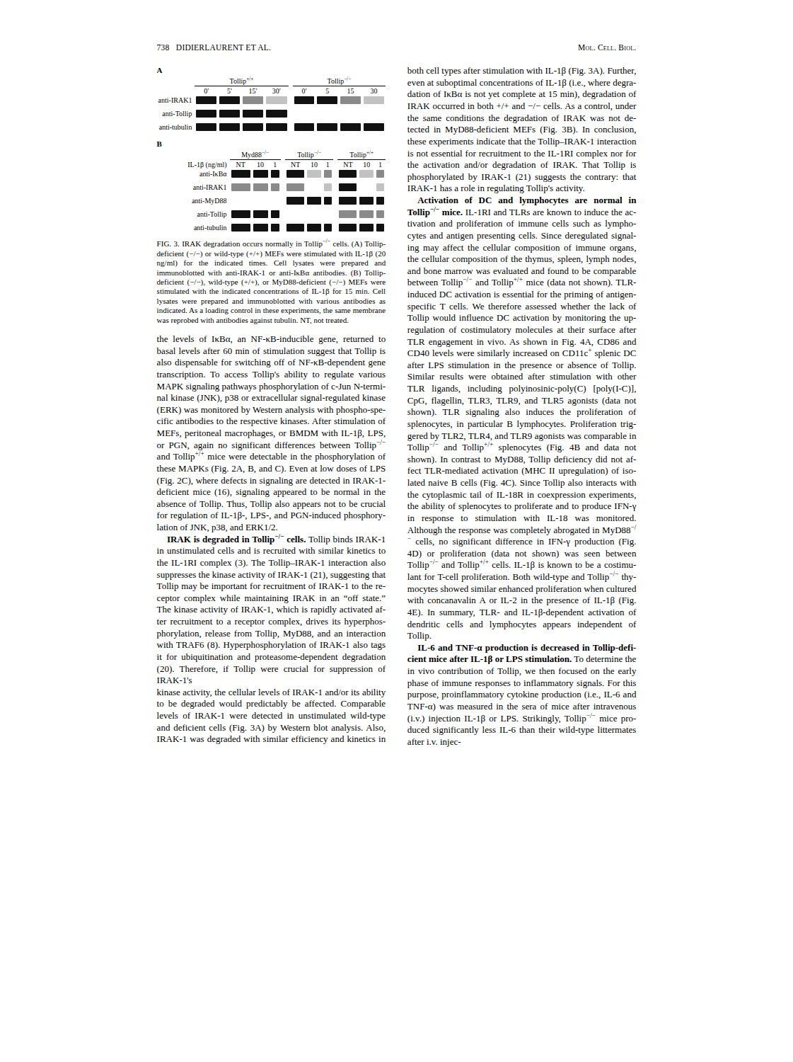738 DIDIERLAURENT ET AL.
Mol. Cell. Biol.
A
| | Tollip +/+ | | Tollip −/− |
| | 0′ | 5′ | 15′ | 30′ | | 0′ | 5 | 15 | 30 |
| anti-IRAK1 | | | | | | | | | |
| anti-Tollip | | | | | | | | | |
| anti-tubulin | | | | | | | | | |
B
| | Myd88 −/− | | Tollip −/− | | Tollip +/+ |
| IL-1β (ng/ml) | NT | 10 | 1 | | NT | 10 | 1 | | NT | 10 | 1 |
| anti-IκBα | | | | | | | | | | | |
| anti-IRAK1 | | | | | | | | | | | |
| anti-MyD88 | | | | | | | | | | | |
| anti-Tollip | | | | | | | | | | | |
| anti-tubulin | | | | | | | | | | | |
FIG. 3. IRAK degradation occurs normally in Tollip−/− cells. (A) Tollip-deficient (−/−) or wild-type (+/+) MEFs were stimulated with IL-1β (20 ng/ml) for the indicated times. Cell lysates were prepared and immunoblotted with anti-IRAK-1 or anti-IκBα antibodies. (B) Tollip-deficient (−/−), wild-type (+/+), or MyD88-deficient (−/−) MEFs were stimulated with the indicated concentrations of IL-1β for 15 min. Cell lysates were prepared and immunoblotted with various antibodies as indicated. As a loading control in these experiments, the same membrane was reprobed with antibodies against tubulin. NT, not treated.
the levels of IκBα, an NF-κB-inducible gene, returned to basal levels after 60 min of stimulation suggest that Tollip is also dispensable for switching off of NF-κB-dependent gene transcription. To access Tollip's ability to regulate various MAPK signaling pathways phosphorylation of c-Jun N-terminal kinase (JNK), p38 or extracellular signal-regulated kinase (ERK) was monitored by Western analysis with phospho-specific antibodies to the respective kinases. After stimulation of MEFs, peritoneal macrophages, or BMDM with IL-1β, LPS, or PGN, again no significant differences between Tollip−/− and Tollip+/+ mice were detectable in the phosphorylation of these MAPKs (Fig. 2A, B, and C). Even at low doses of LPS (Fig. 2C), where defects in signaling are detected in IRAK-1-deficient mice (16), signaling appeared to be normal in the absence of Tollip. Thus, Tollip also appears not to be crucial for regulation of IL-1β-, LPS-, and PGN-induced phosphorylation of JNK, p38, and ERK1/2.
IRAK is degraded in Tollip−/− cells. Tollip binds IRAK-1 in unstimulated cells and is recruited with similar kinetics to the IL-1RI complex (3). The Tollip–IRAK-1 interaction also suppresses the kinase activity of IRAK-1 (21), suggesting that Tollip may be important for recruitment of IRAK-1 to the receptor complex while maintaining IRAK in an “off state.” The kinase activity of IRAK-1, which is rapidly activated after recruitment to a receptor complex, drives its hyperphosphorylation, release from Tollip, MyD88, and an interaction with TRAF6 (8). Hyperphosphorylation of IRAK-1 also tags it for ubiquitination and proteasome-dependent degradation (20). Therefore, if Tollip were crucial for suppression of IRAK-1's
kinase activity, the cellular levels of IRAK-1 and/or its ability to be degraded would predictably be affected. Comparable levels of IRAK-1 were detected in unstimulated wild-type and deficient cells (Fig. 3A) by Western blot analysis. Also, IRAK-1 was degraded with similar efficiency and kinetics in both cell types after stimulation with IL-1β (Fig. 3A). Further, even at suboptimal concentrations of IL-1β (i.e., where degradation of IκBα is not yet complete at 15 min), degradation of IRAK occurred in both +/+ and −/− cells. As a control, under the same conditions the degradation of IRAK was not detected in MyD88-deficient MEFs (Fig. 3B). In conclusion, these experiments indicate that the Tollip–IRAK-1 interaction is not essential for recruitment to the IL-1RI complex nor for the activation and/or degradation of IRAK. That Tollip is phosphorylated by IRAK-1 (21) suggests the contrary: that IRAK-1 has a role in regulating Tollip's activity.
Activation of DC and lymphocytes are normal in Tollip−/− mice. IL-1RI and TLRs are known to induce the activation and proliferation of immune cells such as lymphocytes and antigen presenting cells. Since deregulated signaling may affect the cellular composition of immune organs, the cellular composition of the thymus, spleen, lymph nodes, and bone marrow was evaluated and found to be comparable between Tollip−/− and Tollip+/+ mice (data not shown). TLR-induced DC activation is essential for the priming of antigen-specific T cells. We therefore assessed whether the lack of Tollip would influence DC activation by monitoring the upregulation of costimulatory molecules at their surface after TLR engagement in vivo. As shown in Fig. 4A, CD86 and CD40 levels were similarly increased on CD11c+ splenic DC after LPS stimulation in the presence or absence of Tollip. Similar results were obtained after stimulation with other TLR ligands, including polyinosinic-poly(C) [poly(I-C)], CpG, flagellin, TLR3, TLR9, and TLR5 agonists (data not shown). TLR signaling also induces the proliferation of splenocytes, in particular B lymphocytes. Proliferation triggered by TLR2, TLR4, and TLR9 agonists was comparable in Tollip−/− and Tollip+/+ splenocytes (Fig. 4B and data not shown). In contrast to MyD88, Tollip deficiency did not affect TLR-mediated activation (MHC II upregulation) of isolated naive B cells (Fig. 4C). Since Tollip also interacts with the cytoplasmic tail of IL-18R in coexpression experiments, the ability of splenocytes to proliferate and to produce IFN-γ in response to stimulation with IL-18 was monitored. Although the response was completely abrogated in MyD88−/− cells, no significant difference in IFN-γ production (Fig. 4D) or proliferation (data not shown) was seen between Tollip−/− and Tollip+/+ cells. IL-1β is known to be a costimulant for T-cell proliferation. Both wild-type and Tollip−/− thymocytes showed similar enhanced proliferation when cultured with concanavalin A or IL-2 in the presence of IL-1β (Fig. 4E). In summary, TLR- and IL-1β-dependent activation of dendritic cells and lymphocytes appears independent of Tollip.
IL-6 and TNF-α production is decreased in Tollip-deficient mice after IL-1β or LPS stimulation. To determine the in vivo contribution of Tollip, we then focused on the early phase of immune responses to inflammatory signals. For this purpose, proinflammatory cytokine production (i.e., IL-6 and TNF-α) was measured in the sera of mice after intravenous (i.v.) injection IL-1β or LPS. Strikingly, Tollip−/− mice produced significantly less IL-6 than their wild-type littermates after i.v. injec-